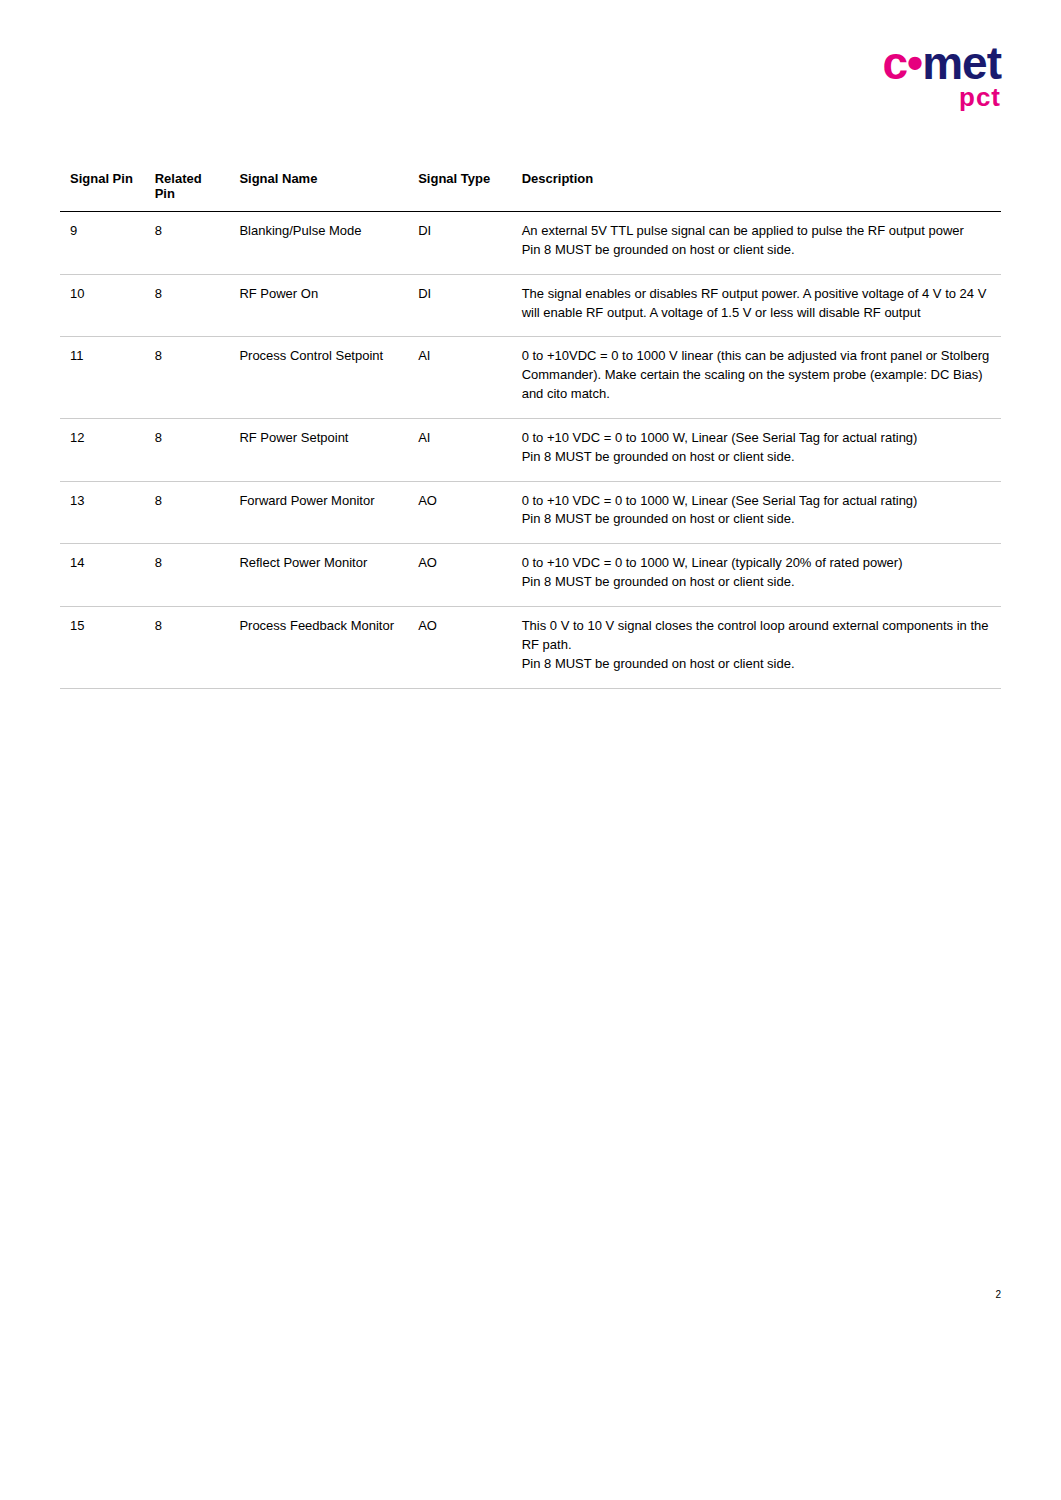c•met
pct
| Signal Pin | Related Pin | Signal Name | Signal Type | Description |
| --- | --- | --- | --- | --- |
| 9 | 8 | Blanking/Pulse Mode | DI | An external 5V TTL pulse signal can be applied to pulse the RF output power Pin 8 MUST be grounded on host or client side. |
| 10 | 8 | RF Power On | DI | The signal enables or disables RF output power. A positive voltage of 4 V to 24 V will enable RF output. A voltage of 1.5 V or less will disable RF output |
| 11 | 8 | Process Control Setpoint | AI | 0 to +10VDC = 0 to 1000 V linear (this can be adjusted via front panel or Stolberg Commander). Make certain the scaling on the system probe (example: DC Bias) and cito match. |
| 12 | 8 | RF Power Setpoint | AI | 0 to +10 VDC = 0 to 1000 W, Linear (See Serial Tag for actual rating) Pin 8 MUST be grounded on host or client side. |
| 13 | 8 | Forward Power Monitor | AO | 0 to +10 VDC = 0 to 1000 W, Linear (See Serial Tag for actual rating) Pin 8 MUST be grounded on host or client side. |
| 14 | 8 | Reflect Power Monitor | AO | 0 to +10 VDC = 0 to 1000 W, Linear (typically 20% of rated power) Pin 8 MUST be grounded on host or client side. |
| 15 | 8 | Process Feedback Monitor | AO | This 0 V to 10 V signal closes the control loop around external components in the RF path. Pin 8 MUST be grounded on host or client side. |
2